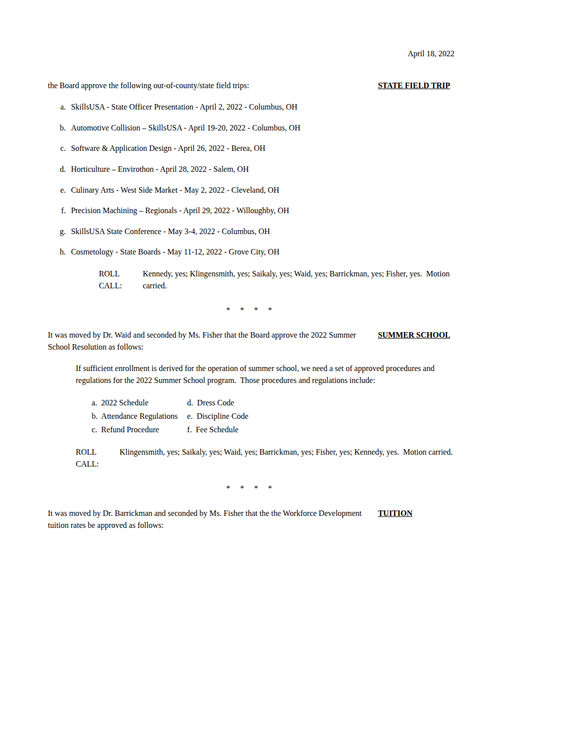April 18, 2022
the Board approve the following out-of-county/state field trips:
STATE FIELD TRIP
SkillsUSA - State Officer Presentation - April 2, 2022 - Columbus, OH
Automotive Collision – SkillsUSA - April 19-20, 2022 - Columbus, OH
Software & Application Design - April 26, 2022 - Berea, OH
Horticulture – Envirothon - April 28, 2022 - Salem, OH
Culinary Arts - West Side Market - May 2, 2022 - Cleveland, OH
Precision Machining – Regionals - April 29, 2022 - Willoughby, OH
SkillsUSA State Conference - May 3-4, 2022 - Columbus, OH
Cosmetology - State Boards - May 11-12, 2022 - Grove City, OH
ROLL CALL:
Kennedy, yes; Klingensmith, yes; Saikaly, yes; Waid, yes; Barrickman, yes; Fisher, yes. Motion carried.
* * * *
It was moved by Dr. Waid and seconded by Ms. Fisher that the Board approve the 2022 Summer School Resolution as follows:
SUMMER SCHOOL
If sufficient enrollment is derived for the operation of summer school, we need a set of approved procedures and regulations for the 2022 Summer School program. Those procedures and regulations include:
| a. 2022 Schedule | d. Dress Code |
| b. Attendance Regulations | e. Discipline Code |
| c. Refund Procedure | f. Fee Schedule |
ROLL CALL:
Klingensmith, yes; Saikaly, yes; Waid, yes; Barrickman, yes; Fisher, yes; Kennedy, yes. Motion carried.
* * * *
It was moved by Dr. Barrickman and seconded by Ms. Fisher that the the Workforce Development tuition rates be approved as follows:
TUITION